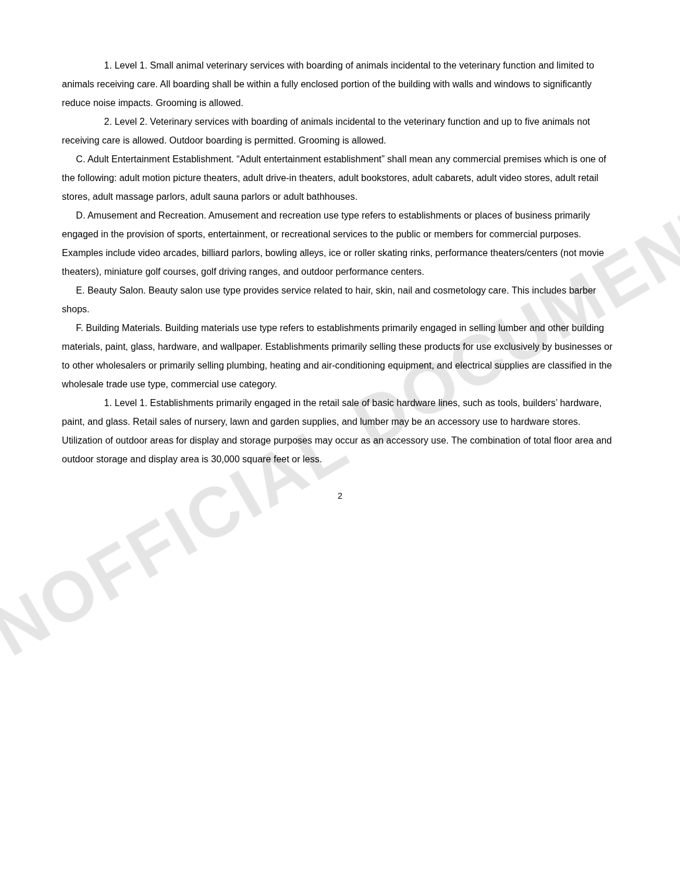UNOFFICIAL DOCUMENT
1. Level 1. Small animal veterinary services with boarding of animals incidental to the veterinary function and limited to animals receiving care. All boarding shall be within a fully enclosed portion of the building with walls and windows to significantly reduce noise impacts. Grooming is allowed.
2. Level 2. Veterinary services with boarding of animals incidental to the veterinary function and up to five animals not receiving care is allowed. Outdoor boarding is permitted. Grooming is allowed.
C. Adult Entertainment Establishment. “Adult entertainment establishment” shall mean any commercial premises which is one of the following: adult motion picture theaters, adult drive-in theaters, adult bookstores, adult cabarets, adult video stores, adult retail stores, adult massage parlors, adult sauna parlors or adult bathhouses.
D. Amusement and Recreation. Amusement and recreation use type refers to establishments or places of business primarily engaged in the provision of sports, entertainment, or recreational services to the public or members for commercial purposes. Examples include video arcades, billiard parlors, bowling alleys, ice or roller skating rinks, performance theaters/centers (not movie theaters), miniature golf courses, golf driving ranges, and outdoor performance centers.
E. Beauty Salon. Beauty salon use type provides service related to hair, skin, nail and cosmetology care. This includes barber shops.
F. Building Materials. Building materials use type refers to establishments primarily engaged in selling lumber and other building materials, paint, glass, hardware, and wallpaper. Establishments primarily selling these products for use exclusively by businesses or to other wholesalers or primarily selling plumbing, heating and air-conditioning equipment, and electrical supplies are classified in the wholesale trade use type, commercial use category.
1. Level 1. Establishments primarily engaged in the retail sale of basic hardware lines, such as tools, builders’ hardware, paint, and glass. Retail sales of nursery, lawn and garden supplies, and lumber may be an accessory use to hardware stores. Utilization of outdoor areas for display and storage purposes may occur as an accessory use. The combination of total floor area and outdoor storage and display area is 30,000 square feet or less.
2